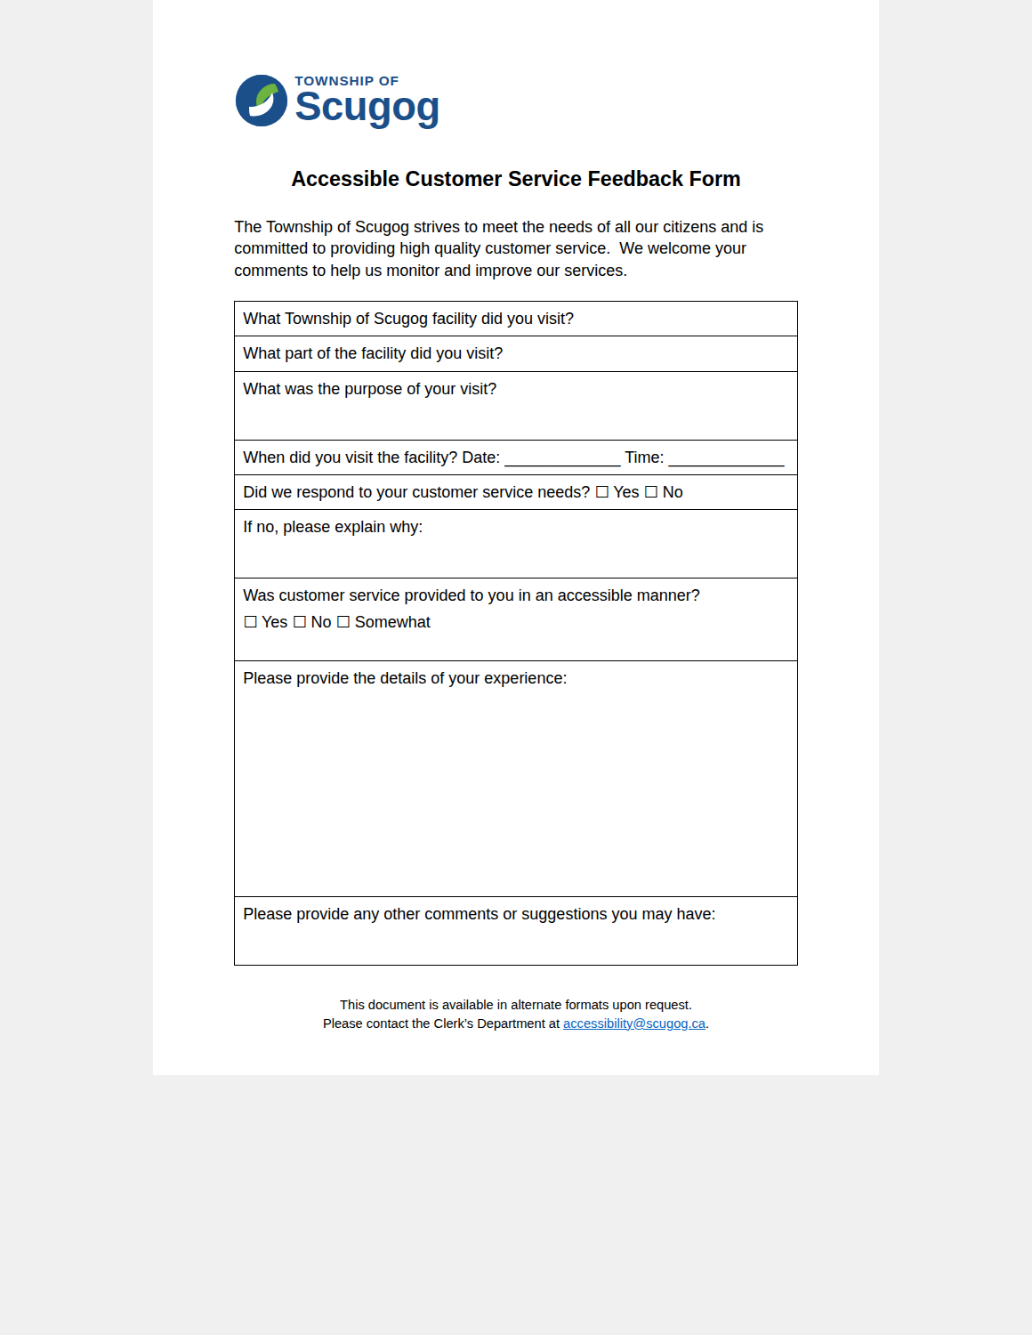TOWNSHIP OF
Scugog
Accessible Customer Service Feedback Form
The Township of Scugog strives to meet the needs of all our citizens and is committed to providing high quality customer service. We welcome your comments to help us monitor and improve our services.
| What Township of Scugog facility did you visit? |
| What part of the facility did you visit? |
| What was the purpose of your visit? |
| When did you visit the facility? Date: _____________ Time: _____________ |
| Did we respond to your customer service needs? ☐ Yes ☐ No |
| If no, please explain why: |
| Was customer service provided to you in an accessible manner? ☐ Yes ☐ No ☐ Somewhat |
| Please provide the details of your experience: |
| Please provide any other comments or suggestions you may have: |
This document is available in alternate formats upon request.
Please contact the Clerk’s Department at accessibility@scugog.ca.